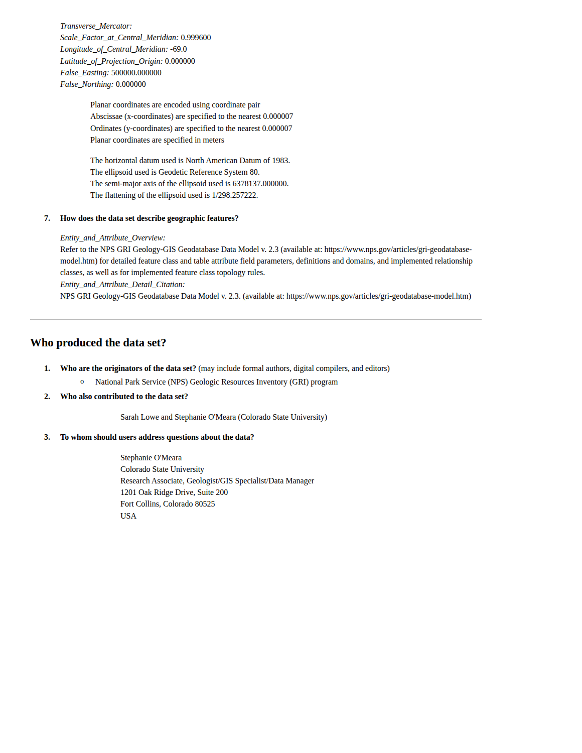Transverse_Mercator:
Scale_Factor_at_Central_Meridian: 0.999600
Longitude_of_Central_Meridian: -69.0
Latitude_of_Projection_Origin: 0.000000
False_Easting: 500000.000000
False_Northing: 0.000000
Planar coordinates are encoded using coordinate pair
Abscissae (x-coordinates) are specified to the nearest 0.000007
Ordinates (y-coordinates) are specified to the nearest 0.000007
Planar coordinates are specified in meters
The horizontal datum used is North American Datum of 1983.
The ellipsoid used is Geodetic Reference System 80.
The semi-major axis of the ellipsoid used is 6378137.000000.
The flattening of the ellipsoid used is 1/298.257222.
How does the data set describe geographic features?
Entity_and_Attribute_Overview:
Refer to the NPS GRI Geology-GIS Geodatabase Data Model v. 2.3 (available at: https://www.nps.gov/articles/gri-geodatabase-model.htm) for detailed feature class and table attribute field parameters, definitions and domains, and implemented relationship classes, as well as for implemented feature class topology rules.
Entity_and_Attribute_Detail_Citation:
NPS GRI Geology-GIS Geodatabase Data Model v. 2.3. (available at: https://www.nps.gov/articles/gri-geodatabase-model.htm)
Who produced the data set?
Who are the originators of the data set? (may include formal authors, digital compilers, and editors)
National Park Service (NPS) Geologic Resources Inventory (GRI) program
Who also contributed to the data set?
Sarah Lowe and Stephanie O'Meara (Colorado State University)
To whom should users address questions about the data?
Stephanie O'Meara
Colorado State University
Research Associate, Geologist/GIS Specialist/Data Manager
1201 Oak Ridge Drive, Suite 200
Fort Collins, Colorado 80525
USA